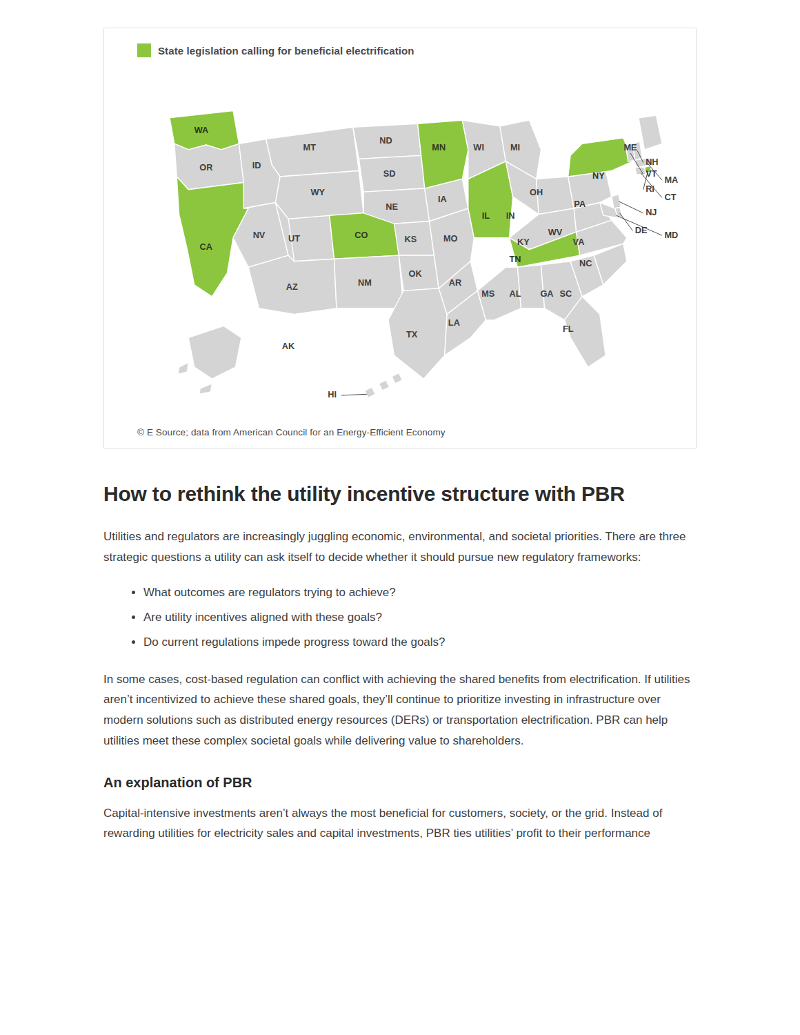State legislation calling for beneficial electrification
U.S. states with beneficial electrification legislation WA OR CA ID NV MT WY UT AZ CO NM ND SD NE KS OK TX MN IA MO AR LA WI IL MI IN OH KY TN MS AL GA FL SC NC VA WV PA NY ME AK NH VT MA RI CT NJ DE MD HI
© E Source; data from American Council for an Energy-Efficient Economy
How to rethink the utility incentive structure with PBR
Utilities and regulators are increasingly juggling economic, environmental, and societal priorities. There are three strategic questions a utility can ask itself to decide whether it should pursue new regulatory frameworks:
What outcomes are regulators trying to achieve?
Are utility incentives aligned with these goals?
Do current regulations impede progress toward the goals?
In some cases, cost-based regulation can conflict with achieving the shared benefits from electrification. If utilities aren’t incentivized to achieve these shared goals, they’ll continue to prioritize investing in infrastructure over modern solutions such as distributed energy resources (DERs) or transportation electrification. PBR can help utilities meet these complex societal goals while delivering value to shareholders.
An explanation of PBR
Capital-intensive investments aren’t always the most beneficial for customers, society, or the grid. Instead of rewarding utilities for electricity sales and capital investments, PBR ties utilities’ profit to their performance